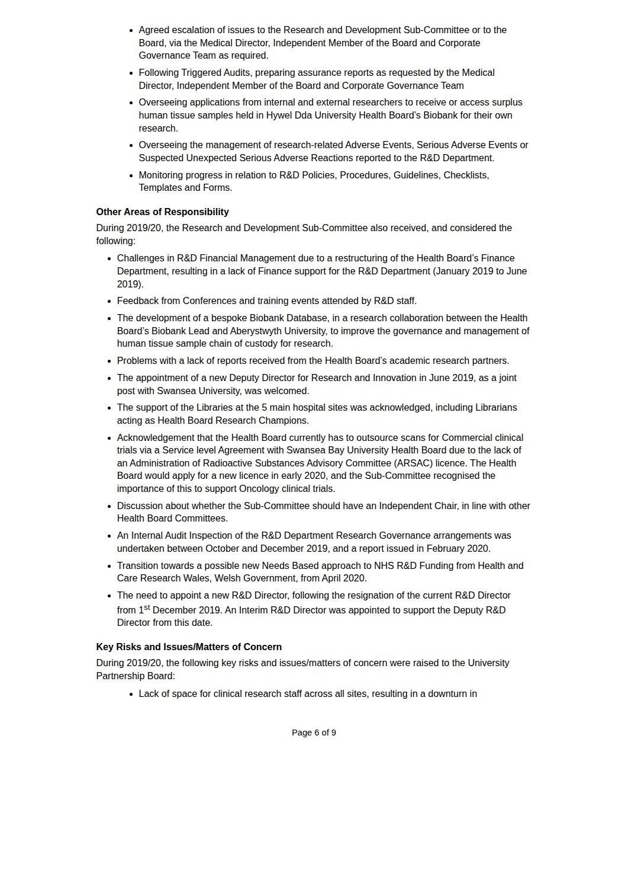Agreed escalation of issues to the Research and Development Sub-Committee or to the Board, via the Medical Director, Independent Member of the Board and Corporate Governance Team as required.
Following Triggered Audits, preparing assurance reports as requested by the Medical Director, Independent Member of the Board and Corporate Governance Team
Overseeing applications from internal and external researchers to receive or access surplus human tissue samples held in Hywel Dda University Health Board’s Biobank for their own research.
Overseeing the management of research-related Adverse Events, Serious Adverse Events or Suspected Unexpected Serious Adverse Reactions reported to the R&D Department.
Monitoring progress in relation to R&D Policies, Procedures, Guidelines, Checklists, Templates and Forms.
Other Areas of Responsibility
During 2019/20, the Research and Development Sub-Committee also received, and considered the following:
Challenges in R&D Financial Management due to a restructuring of the Health Board’s Finance Department, resulting in a lack of Finance support for the R&D Department (January 2019 to June 2019).
Feedback from Conferences and training events attended by R&D staff.
The development of a bespoke Biobank Database, in a research collaboration between the Health Board’s Biobank Lead and Aberystwyth University, to improve the governance and management of human tissue sample chain of custody for research.
Problems with a lack of reports received from the Health Board’s academic research partners.
The appointment of a new Deputy Director for Research and Innovation in June 2019, as a joint post with Swansea University, was welcomed.
The support of the Libraries at the 5 main hospital sites was acknowledged, including Librarians acting as Health Board Research Champions.
Acknowledgement that the Health Board currently has to outsource scans for Commercial clinical trials via a Service level Agreement with Swansea Bay University Health Board due to the lack of an Administration of Radioactive Substances Advisory Committee (ARSAC) licence. The Health Board would apply for a new licence in early 2020, and the Sub-Committee recognised the importance of this to support Oncology clinical trials.
Discussion about whether the Sub-Committee should have an Independent Chair, in line with other Health Board Committees.
An Internal Audit Inspection of the R&D Department Research Governance arrangements was undertaken between October and December 2019, and a report issued in February 2020.
Transition towards a possible new Needs Based approach to NHS R&D Funding from Health and Care Research Wales, Welsh Government, from April 2020.
The need to appoint a new R&D Director, following the resignation of the current R&D Director from 1st December 2019. An Interim R&D Director was appointed to support the Deputy R&D Director from this date.
Key Risks and Issues/Matters of Concern
During 2019/20, the following key risks and issues/matters of concern were raised to the University Partnership Board:
Lack of space for clinical research staff across all sites, resulting in a downturn in
Page 6 of 9